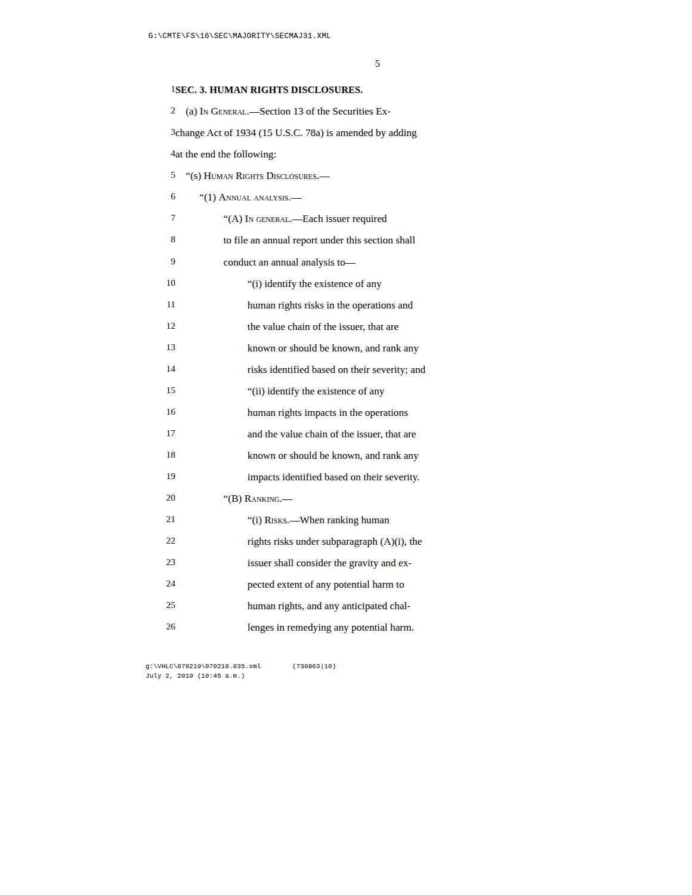G:\CMTE\FS\16\SEC\MAJORITY\SECMAJ31.XML
5
| 1 | SEC. 3. HUMAN RIGHTS DISCLOSURES. |
| 2 | (a) In General. —Section 13 of the Securities Ex- |
| 3 | change Act of 1934 (15 U.S.C. 78a) is amended by adding |
| 4 | at the end the following: |
| 5 | “(s) Human Rights Disclosures. — |
| 6 | “(1) Annual analysis. — |
| 7 | “(A) In general. —Each issuer required |
| 8 | to file an annual report under this section shall |
| 9 | conduct an annual analysis to— |
| 10 | “(i) identify the existence of any |
| 11 | human rights risks in the operations and |
| 12 | the value chain of the issuer, that are |
| 13 | known or should be known, and rank any |
| 14 | risks identified based on their severity; and |
| 15 | “(ii) identify the existence of any |
| 16 | human rights impacts in the operations |
| 17 | and the value chain of the issuer, that are |
| 18 | known or should be known, and rank any |
| 19 | impacts identified based on their severity. |
| 20 | “(B) Ranking. — |
| 21 | “(i) Risks. —When ranking human |
| 22 | rights risks under subparagraph (A)(i), the |
| 23 | issuer shall consider the gravity and ex- |
| 24 | pected extent of any potential harm to |
| 25 | human rights, and any anticipated chal- |
| 26 | lenges in remedying any potential harm. |
g:\VHLC\070219\070219.035.xml
(730863|10)
July 2, 2019 (10:45 a.m.)